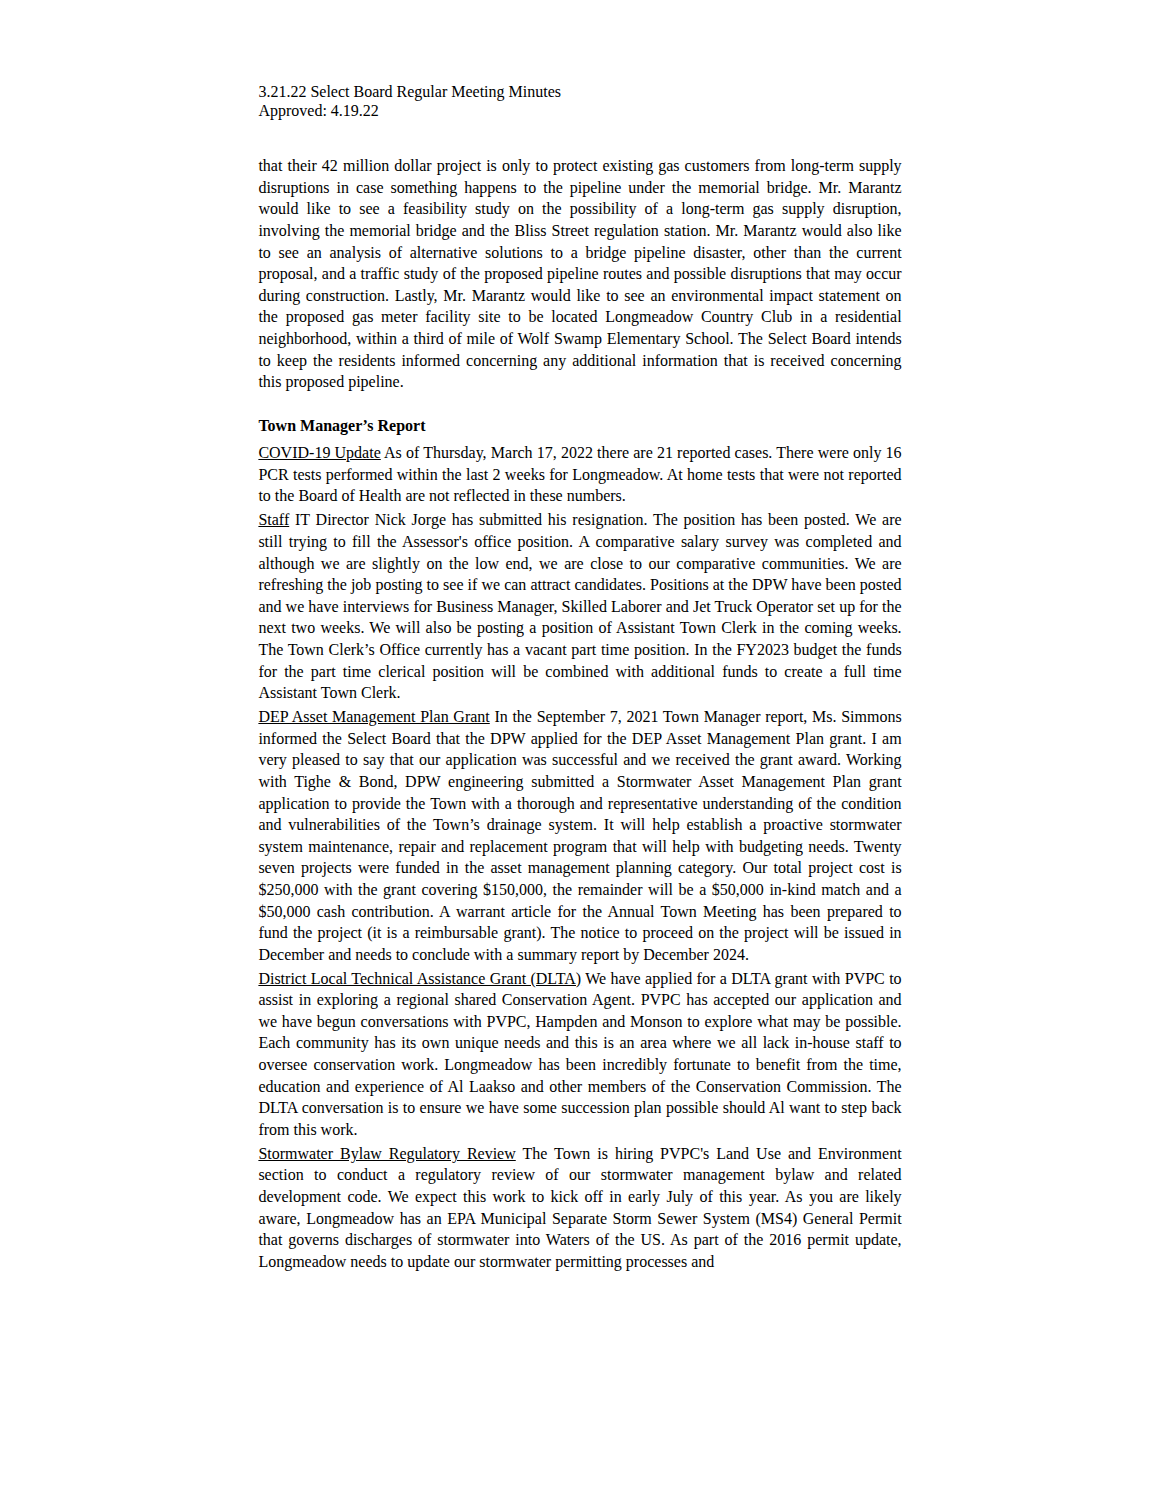3.21.22 Select Board Regular Meeting Minutes
Approved: 4.19.22
that their 42 million dollar project is only to protect existing gas customers from long-term supply disruptions in case something happens to the pipeline under the memorial bridge. Mr. Marantz would like to see a feasibility study on the possibility of a long-term gas supply disruption, involving the memorial bridge and the Bliss Street regulation station. Mr. Marantz would also like to see an analysis of alternative solutions to a bridge pipeline disaster, other than the current proposal, and a traffic study of the proposed pipeline routes and possible disruptions that may occur during construction. Lastly, Mr. Marantz would like to see an environmental impact statement on the proposed gas meter facility site to be located Longmeadow Country Club in a residential neighborhood, within a third of mile of Wolf Swamp Elementary School. The Select Board intends to keep the residents informed concerning any additional information that is received concerning this proposed pipeline.
Town Manager’s Report
COVID-19 Update As of Thursday, March 17, 2022 there are 21 reported cases. There were only 16 PCR tests performed within the last 2 weeks for Longmeadow. At home tests that were not reported to the Board of Health are not reflected in these numbers.
Staff IT Director Nick Jorge has submitted his resignation. The position has been posted. We are still trying to fill the Assessor's office position. A comparative salary survey was completed and although we are slightly on the low end, we are close to our comparative communities. We are refreshing the job posting to see if we can attract candidates. Positions at the DPW have been posted and we have interviews for Business Manager, Skilled Laborer and Jet Truck Operator set up for the next two weeks. We will also be posting a position of Assistant Town Clerk in the coming weeks. The Town Clerk’s Office currently has a vacant part time position. In the FY2023 budget the funds for the part time clerical position will be combined with additional funds to create a full time Assistant Town Clerk.
DEP Asset Management Plan Grant In the September 7, 2021 Town Manager report, Ms. Simmons informed the Select Board that the DPW applied for the DEP Asset Management Plan grant. I am very pleased to say that our application was successful and we received the grant award. Working with Tighe & Bond, DPW engineering submitted a Stormwater Asset Management Plan grant application to provide the Town with a thorough and representative understanding of the condition and vulnerabilities of the Town’s drainage system. It will help establish a proactive stormwater system maintenance, repair and replacement program that will help with budgeting needs. Twenty seven projects were funded in the asset management planning category. Our total project cost is $250,000 with the grant covering $150,000, the remainder will be a $50,000 in-kind match and a $50,000 cash contribution. A warrant article for the Annual Town Meeting has been prepared to fund the project (it is a reimbursable grant). The notice to proceed on the project will be issued in December and needs to conclude with a summary report by December 2024.
District Local Technical Assistance Grant (DLTA) We have applied for a DLTA grant with PVPC to assist in exploring a regional shared Conservation Agent. PVPC has accepted our application and we have begun conversations with PVPC, Hampden and Monson to explore what may be possible. Each community has its own unique needs and this is an area where we all lack in-house staff to oversee conservation work. Longmeadow has been incredibly fortunate to benefit from the time, education and experience of Al Laakso and other members of the Conservation Commission. The DLTA conversation is to ensure we have some succession plan possible should Al want to step back from this work.
Stormwater Bylaw Regulatory Review The Town is hiring PVPC's Land Use and Environment section to conduct a regulatory review of our stormwater management bylaw and related development code. We expect this work to kick off in early July of this year. As you are likely aware, Longmeadow has an EPA Municipal Separate Storm Sewer System (MS4) General Permit that governs discharges of stormwater into Waters of the US. As part of the 2016 permit update, Longmeadow needs to update our stormwater permitting processes and